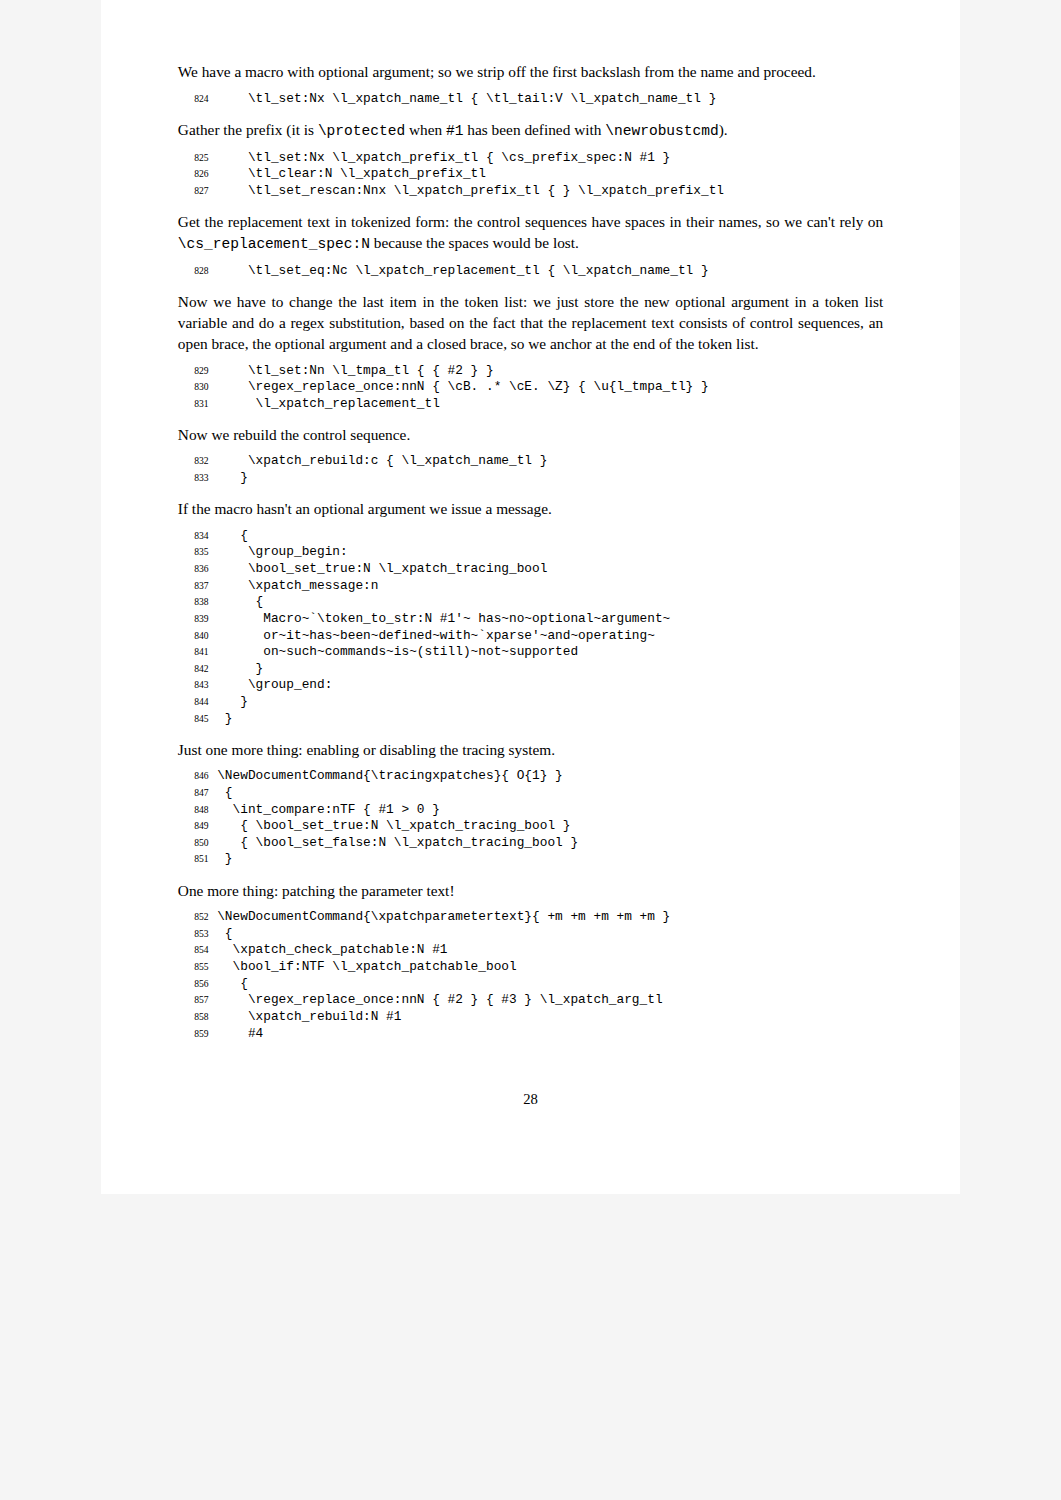We have a macro with optional argument; so we strip off the first backslash from the name and proceed.
| 824 | \tl_set:Nx \l_xpatch_name_tl { \tl_tail:V \l_xpatch_name_tl } |
Gather the prefix (it is \protected when #1 has been defined with \newrobustcmd).
| 825 | \tl_set:Nx \l_xpatch_prefix_tl { \cs_prefix_spec:N #1 } |
| 826 | \tl_clear:N \l_xpatch_prefix_tl |
| 827 | \tl_set_rescan:Nnx \l_xpatch_prefix_tl { } \l_xpatch_prefix_tl |
Get the replacement text in tokenized form: the control sequences have spaces in their names, so we can't rely on \cs_replacement_spec:N because the spaces would be lost.
| 828 | \tl_set_eq:Nc \l_xpatch_replacement_tl { \l_xpatch_name_tl } |
Now we have to change the last item in the token list: we just store the new optional argument in a token list variable and do a regex substitution, based on the fact that the replacement text consists of control sequences, an open brace, the optional argument and a closed brace, so we anchor at the end of the token list.
| 829 | \tl_set:Nn \l_tmpa_tl { { #2 } } |
| 830 | \regex_replace_once:nnN { \cB. .* \cE. \Z} { \u{l_tmpa_tl} } |
| 831 | \l_xpatch_replacement_tl |
Now we rebuild the control sequence.
| 832 | \xpatch_rebuild:c { \l_xpatch_name_tl } |
| 833 | } |
If the macro hasn't an optional argument we issue a message.
| 834 | { |
| 835 | \group_begin: |
| 836 | \bool_set_true:N \l_xpatch_tracing_bool |
| 837 | \xpatch_message:n |
| 838 | { |
| 839 | Macro~`\token_to_str:N #1'~ has~no~optional~argument~ |
| 840 | or~it~has~been~defined~with~`xparse'~and~operating~ |
| 841 | on~such~commands~is~(still)~not~supported |
| 842 | } |
| 843 | \group_end: |
| 844 | } |
| 845 | } |
Just one more thing: enabling or disabling the tracing system.
| 846 | \NewDocumentCommand{\tracingxpatches}{ O{1} } |
| 847 | { |
| 848 | \int_compare:nTF { #1 > 0 } |
| 849 | { \bool_set_true:N \l_xpatch_tracing_bool } |
| 850 | { \bool_set_false:N \l_xpatch_tracing_bool } |
| 851 | } |
One more thing: patching the parameter text!
| 852 | \NewDocumentCommand{\xpatchparametertext}{ +m +m +m +m +m } |
| 853 | { |
| 854 | \xpatch_check_patchable:N #1 |
| 855 | \bool_if:NTF \l_xpatch_patchable_bool |
| 856 | { |
| 857 | \regex_replace_once:nnN { #2 } { #3 } \l_xpatch_arg_tl |
| 858 | \xpatch_rebuild:N #1 |
| 859 | #4 |
28